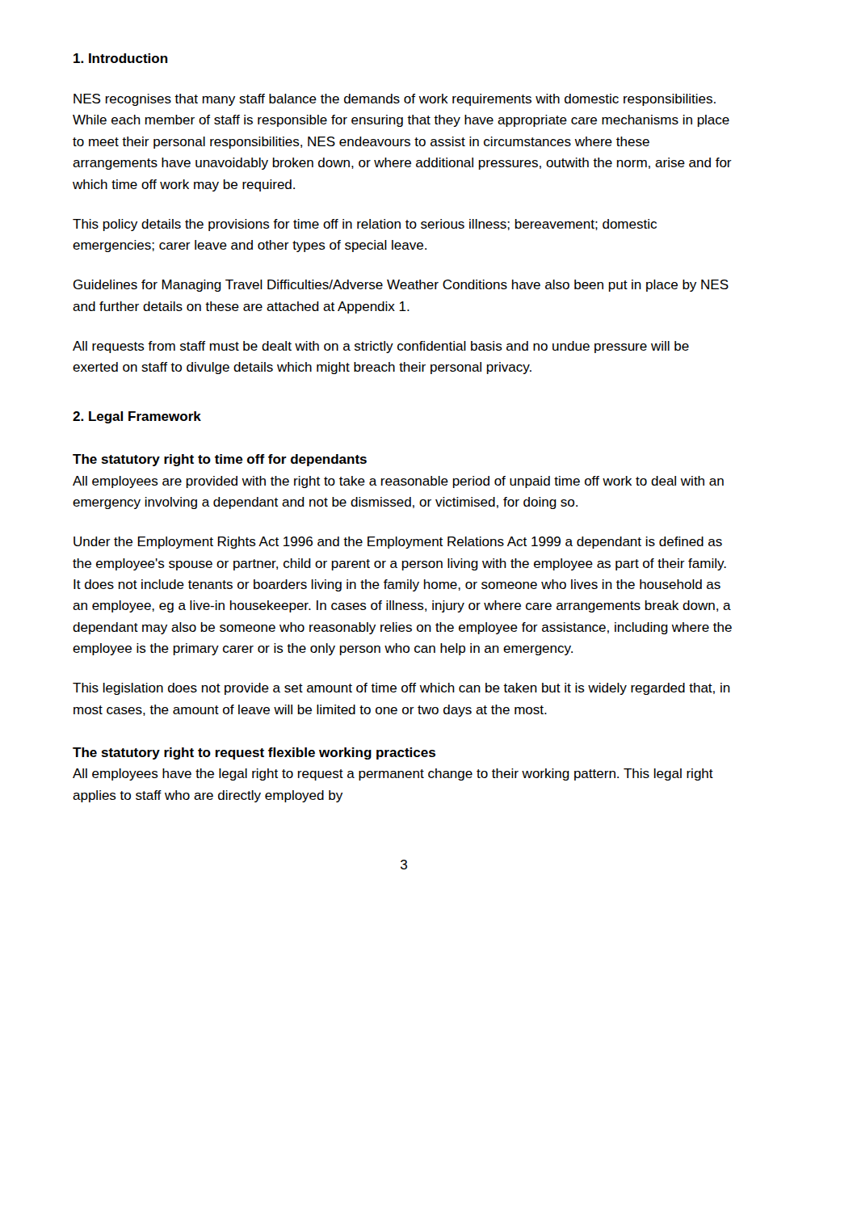1. Introduction
NES recognises that many staff balance the demands of work requirements with domestic responsibilities. While each member of staff is responsible for ensuring that they have appropriate care mechanisms in place to meet their personal responsibilities, NES endeavours to assist in circumstances where these arrangements have unavoidably broken down, or where additional pressures, outwith the norm, arise and for which time off work may be required.
This policy details the provisions for time off in relation to serious illness; bereavement; domestic emergencies; carer leave and other types of special leave.
Guidelines for Managing Travel Difficulties/Adverse Weather Conditions have also been put in place by NES and further details on these are attached at Appendix 1.
All requests from staff must be dealt with on a strictly confidential basis and no undue pressure will be exerted on staff to divulge details which might breach their personal privacy.
2. Legal Framework
The statutory right to time off for dependants
All employees are provided with the right to take a reasonable period of unpaid time off work to deal with an emergency involving a dependant and not be dismissed, or victimised, for doing so.
Under the Employment Rights Act 1996 and the Employment Relations Act 1999 a dependant is defined as the employee's spouse or partner, child or parent or a person living with the employee as part of their family. It does not include tenants or boarders living in the family home, or someone who lives in the household as an employee, eg a live-in housekeeper. In cases of illness, injury or where care arrangements break down, a dependant may also be someone who reasonably relies on the employee for assistance, including where the employee is the primary carer or is the only person who can help in an emergency.
This legislation does not provide a set amount of time off which can be taken but it is widely regarded that, in most cases, the amount of leave will be limited to one or two days at the most.
The statutory right to request flexible working practices
All employees have the legal right to request a permanent change to their working pattern. This legal right applies to staff who are directly employed by
3